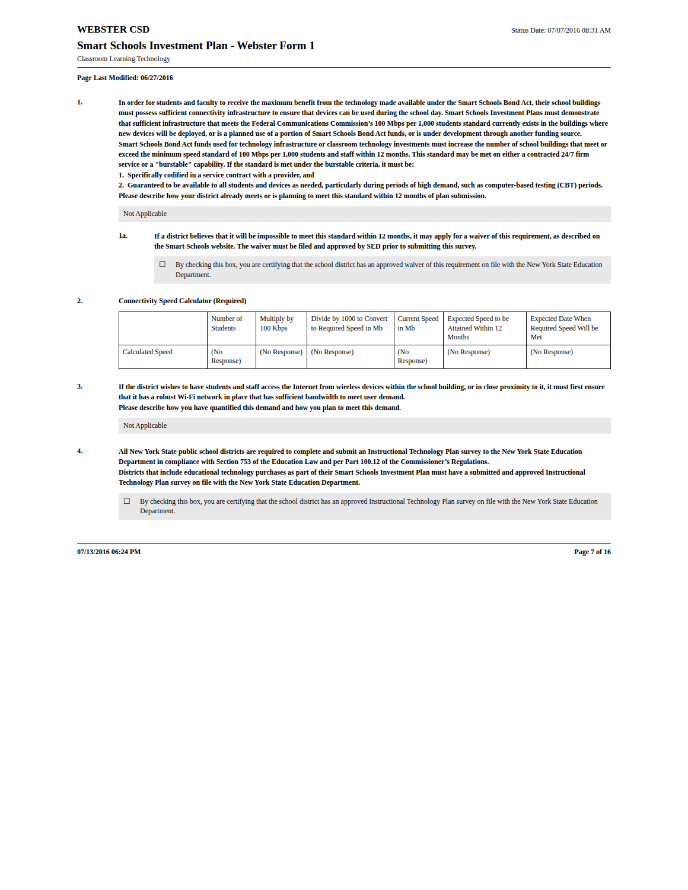WEBSTER CSD
Status Date: 07/07/2016 08:31 AM
Smart Schools Investment Plan - Webster Form 1
Classroom Learning Technology
Page Last Modified: 06/27/2016
1.
In order for students and faculty to receive the maximum benefit from the technology made available under the Smart Schools Bond Act, their school buildings must possess sufficient connectivity infrastructure to ensure that devices can be used during the school day. Smart Schools Investment Plans must demonstrate that sufficient infrastructure that meets the Federal Communications Commission’s 100 Mbps per 1,000 students standard currently exists in the buildings where new devices will be deployed, or is a planned use of a portion of Smart Schools Bond Act funds, or is under development through another funding source.
Smart Schools Bond Act funds used for technology infrastructure or classroom technology investments must increase the number of school buildings that meet or exceed the minimum speed standard of 100 Mbps per 1,000 students and staff within 12 months. This standard may be met on either a contracted 24/7 firm service or a "burstable" capability. If the standard is met under the burstable criteria, it must be:
1. Specifically codified in a service contract with a provider, and
2. Guaranteed to be available to all students and devices as needed, particularly during periods of high demand, such as computer-based testing (CBT) periods.
Please describe how your district already meets or is planning to meet this standard within 12 months of plan submission.
Not Applicable
1a.
If a district believes that it will be impossible to meet this standard within 12 months, it may apply for a waiver of this requirement, as described on the Smart Schools website. The waiver must be filed and approved by SED prior to submitting this survey.
☐
By checking this box, you are certifying that the school district has an approved waiver of this requirement on file with the New York State Education Department.
2.
Connectivity Speed Calculator (Required)
| | Number of Students | Multiply by 100 Kbps | Divide by 1000 to Convert to Required Speed in Mb | Current Speed in Mb | Expected Speed to be Attained Within 12 Months | Expected Date When Required Speed Will be Met |
| --- | --- | --- | --- | --- | --- | --- |
| Calculated Speed | (No Response) | (No Response) | (No Response) | (No Response) | (No Response) | (No Response) |
3.
If the district wishes to have students and staff access the Internet from wireless devices within the school building, or in close proximity to it, it must first ensure that it has a robust Wi-Fi network in place that has sufficient bandwidth to meet user demand.
Please describe how you have quantified this demand and how you plan to meet this demand.
Not Applicable
4.
All New York State public school districts are required to complete and submit an Instructional Technology Plan survey to the New York State Education Department in compliance with Section 753 of the Education Law and per Part 100.12 of the Commissioner’s Regulations.
Districts that include educational technology purchases as part of their Smart Schools Investment Plan must have a submitted and approved Instructional Technology Plan survey on file with the New York State Education Department.
☐
By checking this box, you are certifying that the school district has an approved Instructional Technology Plan survey on file with the New York State Education Department.
07/13/2016 06:24 PM
Page 7 of 16